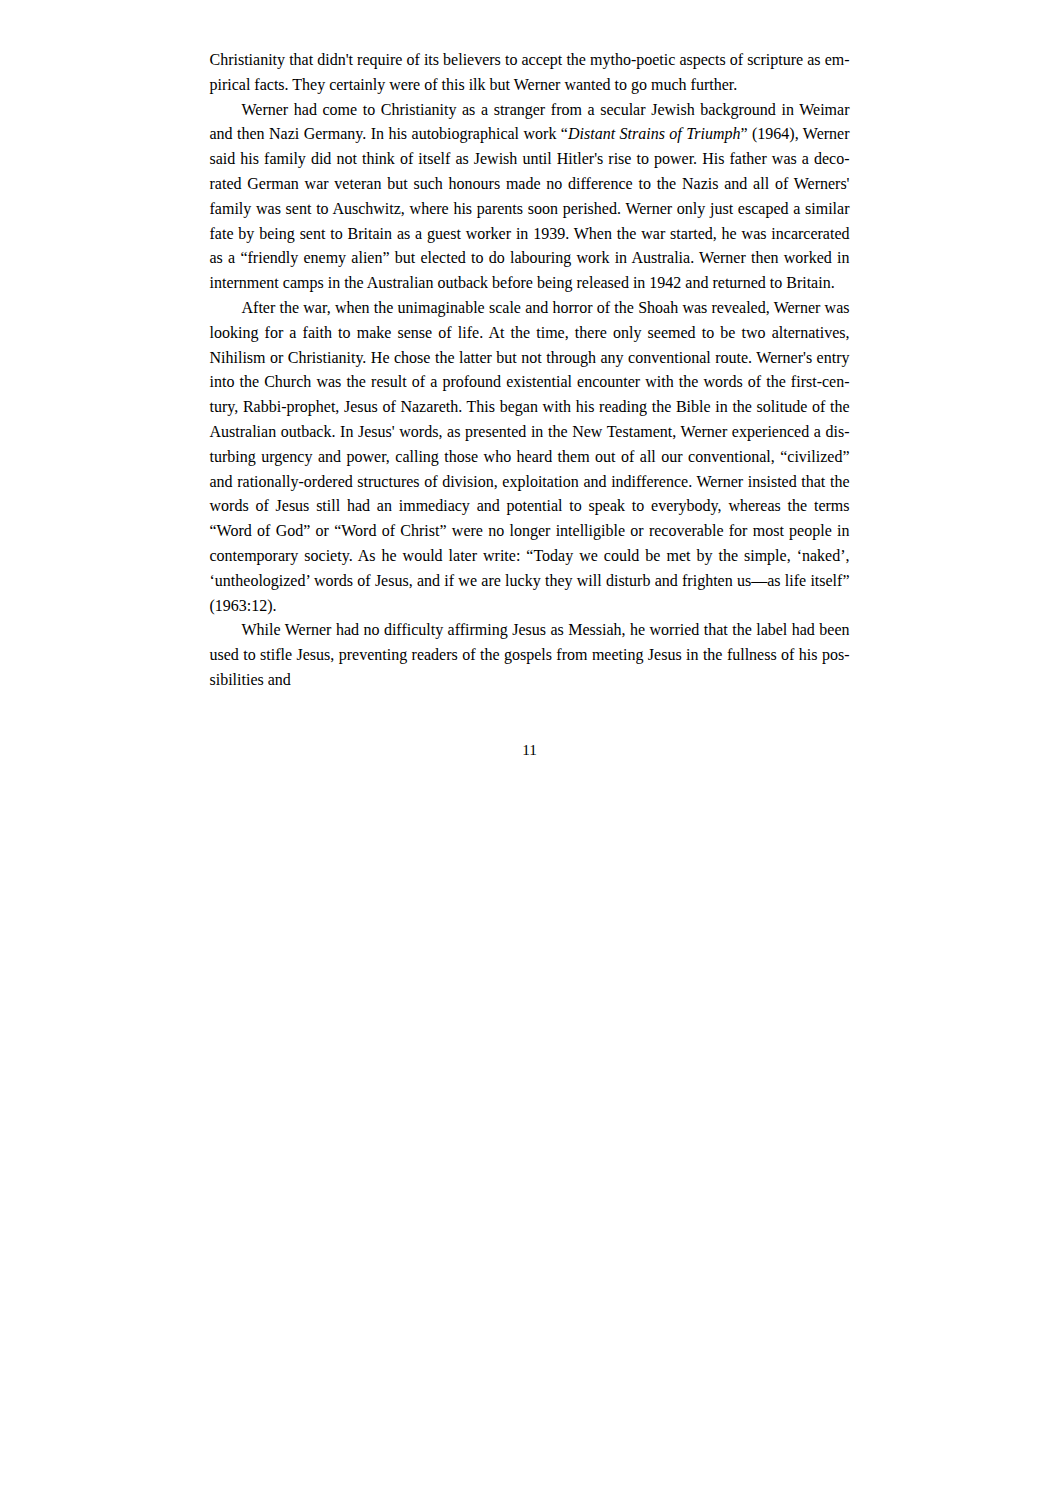Christianity that didn't require of its believers to accept the mytho-poetic aspects of scripture as empirical facts. They certainly were of this ilk but Werner wanted to go much further.
Werner had come to Christianity as a stranger from a secular Jewish background in Weimar and then Nazi Germany. In his autobiographical work “Distant Strains of Triumph” (1964), Werner said his family did not think of itself as Jewish until Hitler's rise to power. His father was a decorated German war veteran but such honours made no difference to the Nazis and all of Werners' family was sent to Auschwitz, where his parents soon perished. Werner only just escaped a similar fate by being sent to Britain as a guest worker in 1939. When the war started, he was incarcerated as a “friendly enemy alien” but elected to do labouring work in Australia. Werner then worked in internment camps in the Australian outback before being released in 1942 and returned to Britain.
After the war, when the unimaginable scale and horror of the Shoah was revealed, Werner was looking for a faith to make sense of life. At the time, there only seemed to be two alternatives, Nihilism or Christianity. He chose the latter but not through any conventional route. Werner's entry into the Church was the result of a profound existential encounter with the words of the first-century, Rabbi-prophet, Jesus of Nazareth. This began with his reading the Bible in the solitude of the Australian outback. In Jesus' words, as presented in the New Testament, Werner experienced a disturbing urgency and power, calling those who heard them out of all our conventional, “civilized” and rationally-ordered structures of division, exploitation and indifference. Werner insisted that the words of Jesus still had an immediacy and potential to speak to everybody, whereas the terms “Word of God” or “Word of Christ” were no longer intelligible or recoverable for most people in contemporary society. As he would later write: “Today we could be met by the simple, ‘naked’, ‘untheologized’ words of Jesus, and if we are lucky they will disturb and frighten us—as life itself” (1963:12).
While Werner had no difficulty affirming Jesus as Messiah, he worried that the label had been used to stifle Jesus, preventing readers of the gospels from meeting Jesus in the fullness of his possibilities and
11